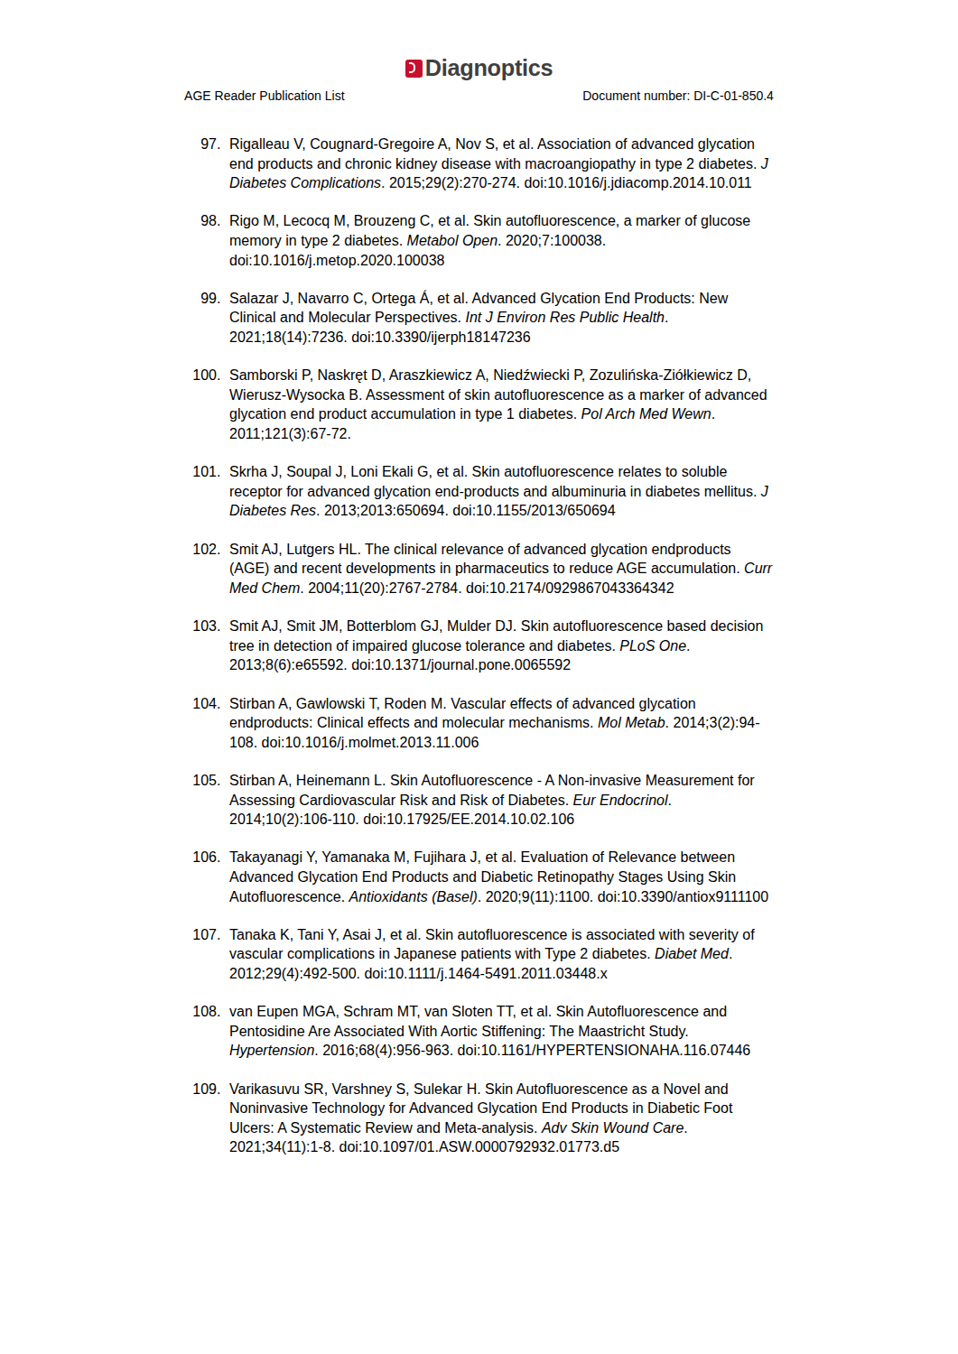Diagnoptics
AGE Reader Publication List Document number: DI-C-01-850.4
Rigalleau V, Cougnard-Gregoire A, Nov S, et al. Association of advanced glycation end products and chronic kidney disease with macroangiopathy in type 2 diabetes. J Diabetes Complications. 2015;29(2):270-274. doi:10.1016/j.jdiacomp.2014.10.011
Rigo M, Lecocq M, Brouzeng C, et al. Skin autofluorescence, a marker of glucose memory in type 2 diabetes. Metabol Open. 2020;7:100038. doi:10.1016/j.metop.2020.100038
Salazar J, Navarro C, Ortega Á, et al. Advanced Glycation End Products: New Clinical and Molecular Perspectives. Int J Environ Res Public Health. 2021;18(14):7236. doi:10.3390/ijerph18147236
Samborski P, Naskręt D, Araszkiewicz A, Niedźwiecki P, Zozulińska-Ziółkiewicz D, Wierusz-Wysocka B. Assessment of skin autofluorescence as a marker of advanced glycation end product accumulation in type 1 diabetes. Pol Arch Med Wewn. 2011;121(3):67-72.
Skrha J, Soupal J, Loni Ekali G, et al. Skin autofluorescence relates to soluble receptor for advanced glycation end-products and albuminuria in diabetes mellitus. J Diabetes Res. 2013;2013:650694. doi:10.1155/2013/650694
Smit AJ, Lutgers HL. The clinical relevance of advanced glycation endproducts (AGE) and recent developments in pharmaceutics to reduce AGE accumulation. Curr Med Chem. 2004;11(20):2767-2784. doi:10.2174/0929867043364342
Smit AJ, Smit JM, Botterblom GJ, Mulder DJ. Skin autofluorescence based decision tree in detection of impaired glucose tolerance and diabetes. PLoS One. 2013;8(6):e65592. doi:10.1371/journal.pone.0065592
Stirban A, Gawlowski T, Roden M. Vascular effects of advanced glycation endproducts: Clinical effects and molecular mechanisms. Mol Metab. 2014;3(2):94-108. doi:10.1016/j.molmet.2013.11.006
Stirban A, Heinemann L. Skin Autofluorescence - A Non-invasive Measurement for Assessing Cardiovascular Risk and Risk of Diabetes. Eur Endocrinol. 2014;10(2):106-110. doi:10.17925/EE.2014.10.02.106
Takayanagi Y, Yamanaka M, Fujihara J, et al. Evaluation of Relevance between Advanced Glycation End Products and Diabetic Retinopathy Stages Using Skin Autofluorescence. Antioxidants (Basel). 2020;9(11):1100. doi:10.3390/antiox9111100
Tanaka K, Tani Y, Asai J, et al. Skin autofluorescence is associated with severity of vascular complications in Japanese patients with Type 2 diabetes. Diabet Med. 2012;29(4):492-500. doi:10.1111/j.1464-5491.2011.03448.x
van Eupen MGA, Schram MT, van Sloten TT, et al. Skin Autofluorescence and Pentosidine Are Associated With Aortic Stiffening: The Maastricht Study. Hypertension. 2016;68(4):956-963. doi:10.1161/HYPERTENSIONAHA.116.07446
Varikasuvu SR, Varshney S, Sulekar H. Skin Autofluorescence as a Novel and Noninvasive Technology for Advanced Glycation End Products in Diabetic Foot Ulcers: A Systematic Review and Meta-analysis. Adv Skin Wound Care. 2021;34(11):1-8. doi:10.1097/01.ASW.0000792932.01773.d5